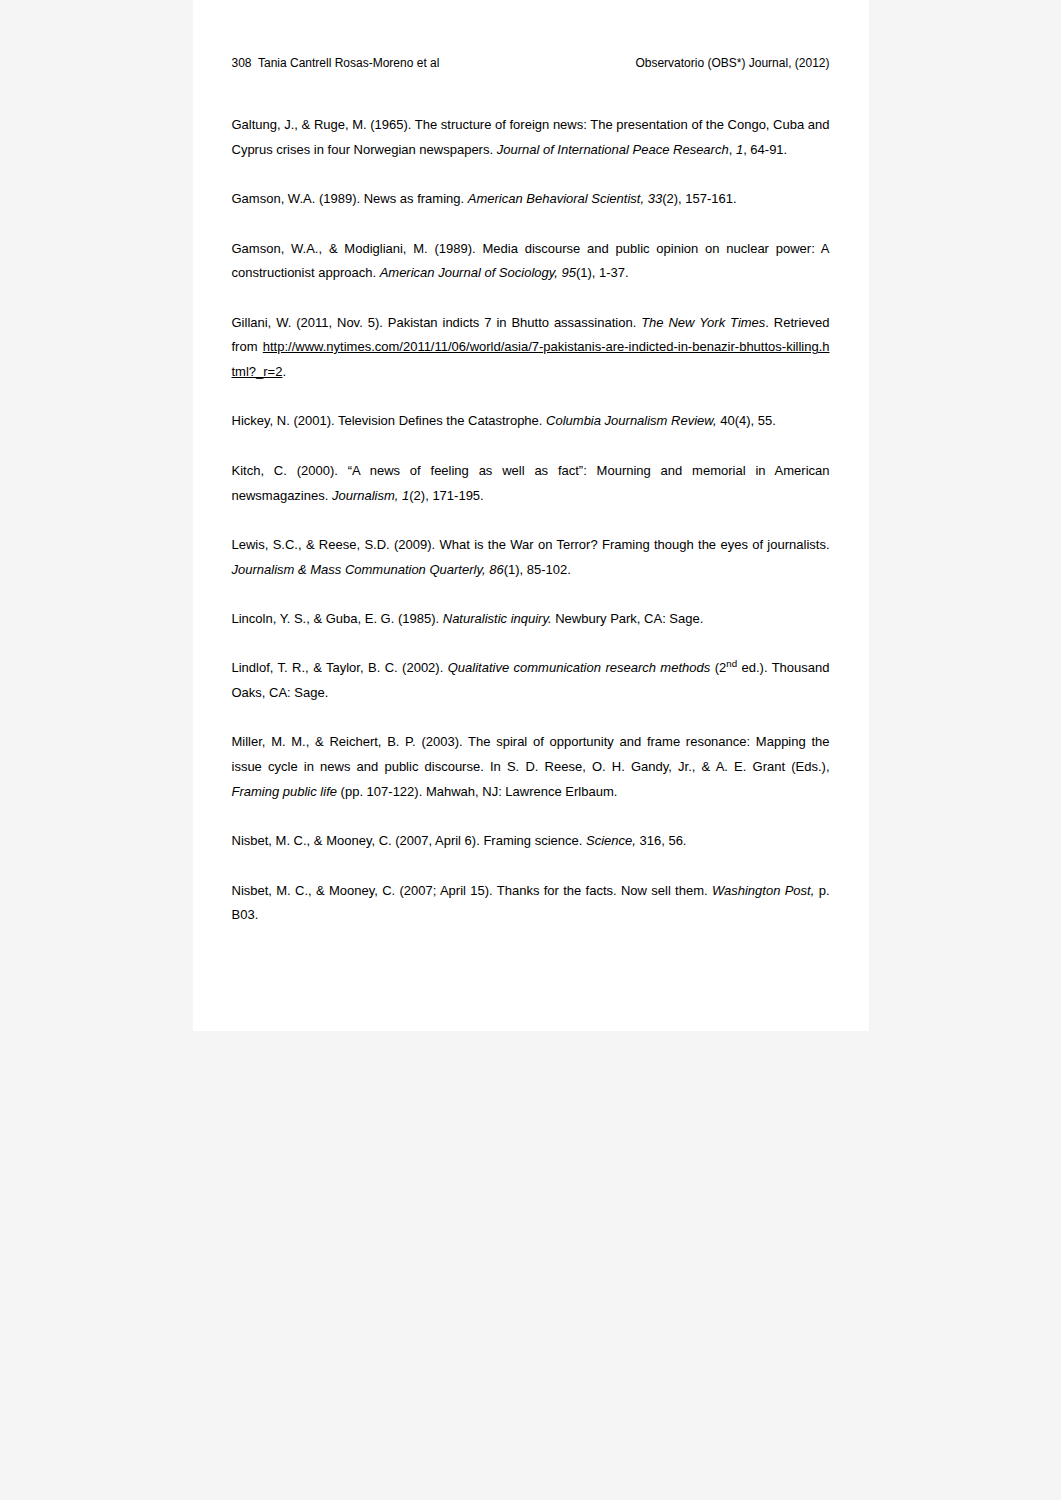308 Tania Cantrell Rosas-Moreno et al Observatorio (OBS*) Journal, (2012)
Galtung, J., & Ruge, M. (1965). The structure of foreign news: The presentation of the Congo, Cuba and Cyprus crises in four Norwegian newspapers. Journal of International Peace Research, 1, 64-91.
Gamson, W.A. (1989). News as framing. American Behavioral Scientist, 33(2), 157-161.
Gamson, W.A., & Modigliani, M. (1989). Media discourse and public opinion on nuclear power: A constructionist approach. American Journal of Sociology, 95(1), 1-37.
Gillani, W. (2011, Nov. 5). Pakistan indicts 7 in Bhutto assassination. The New York Times. Retrieved from http://www.nytimes.com/2011/11/06/world/asia/7-pakistanis-are-indicted-in-benazir-bhuttos-killing.html?_r=2.
Hickey, N. (2001). Television Defines the Catastrophe. Columbia Journalism Review, 40(4), 55.
Kitch, C. (2000). “A news of feeling as well as fact”: Mourning and memorial in American newsmagazines. Journalism, 1(2), 171-195.
Lewis, S.C., & Reese, S.D. (2009). What is the War on Terror? Framing though the eyes of journalists. Journalism & Mass Communation Quarterly, 86(1), 85-102.
Lincoln, Y. S., & Guba, E. G. (1985). Naturalistic inquiry. Newbury Park, CA: Sage.
Lindlof, T. R., & Taylor, B. C. (2002). Qualitative communication research methods (2nd ed.). Thousand Oaks, CA: Sage.
Miller, M. M., & Reichert, B. P. (2003). The spiral of opportunity and frame resonance: Mapping the issue cycle in news and public discourse. In S. D. Reese, O. H. Gandy, Jr., & A. E. Grant (Eds.), Framing public life (pp. 107-122). Mahwah, NJ: Lawrence Erlbaum.
Nisbet, M. C., & Mooney, C. (2007, April 6). Framing science. Science, 316, 56.
Nisbet, M. C., & Mooney, C. (2007; April 15). Thanks for the facts. Now sell them. Washington Post, p. B03.